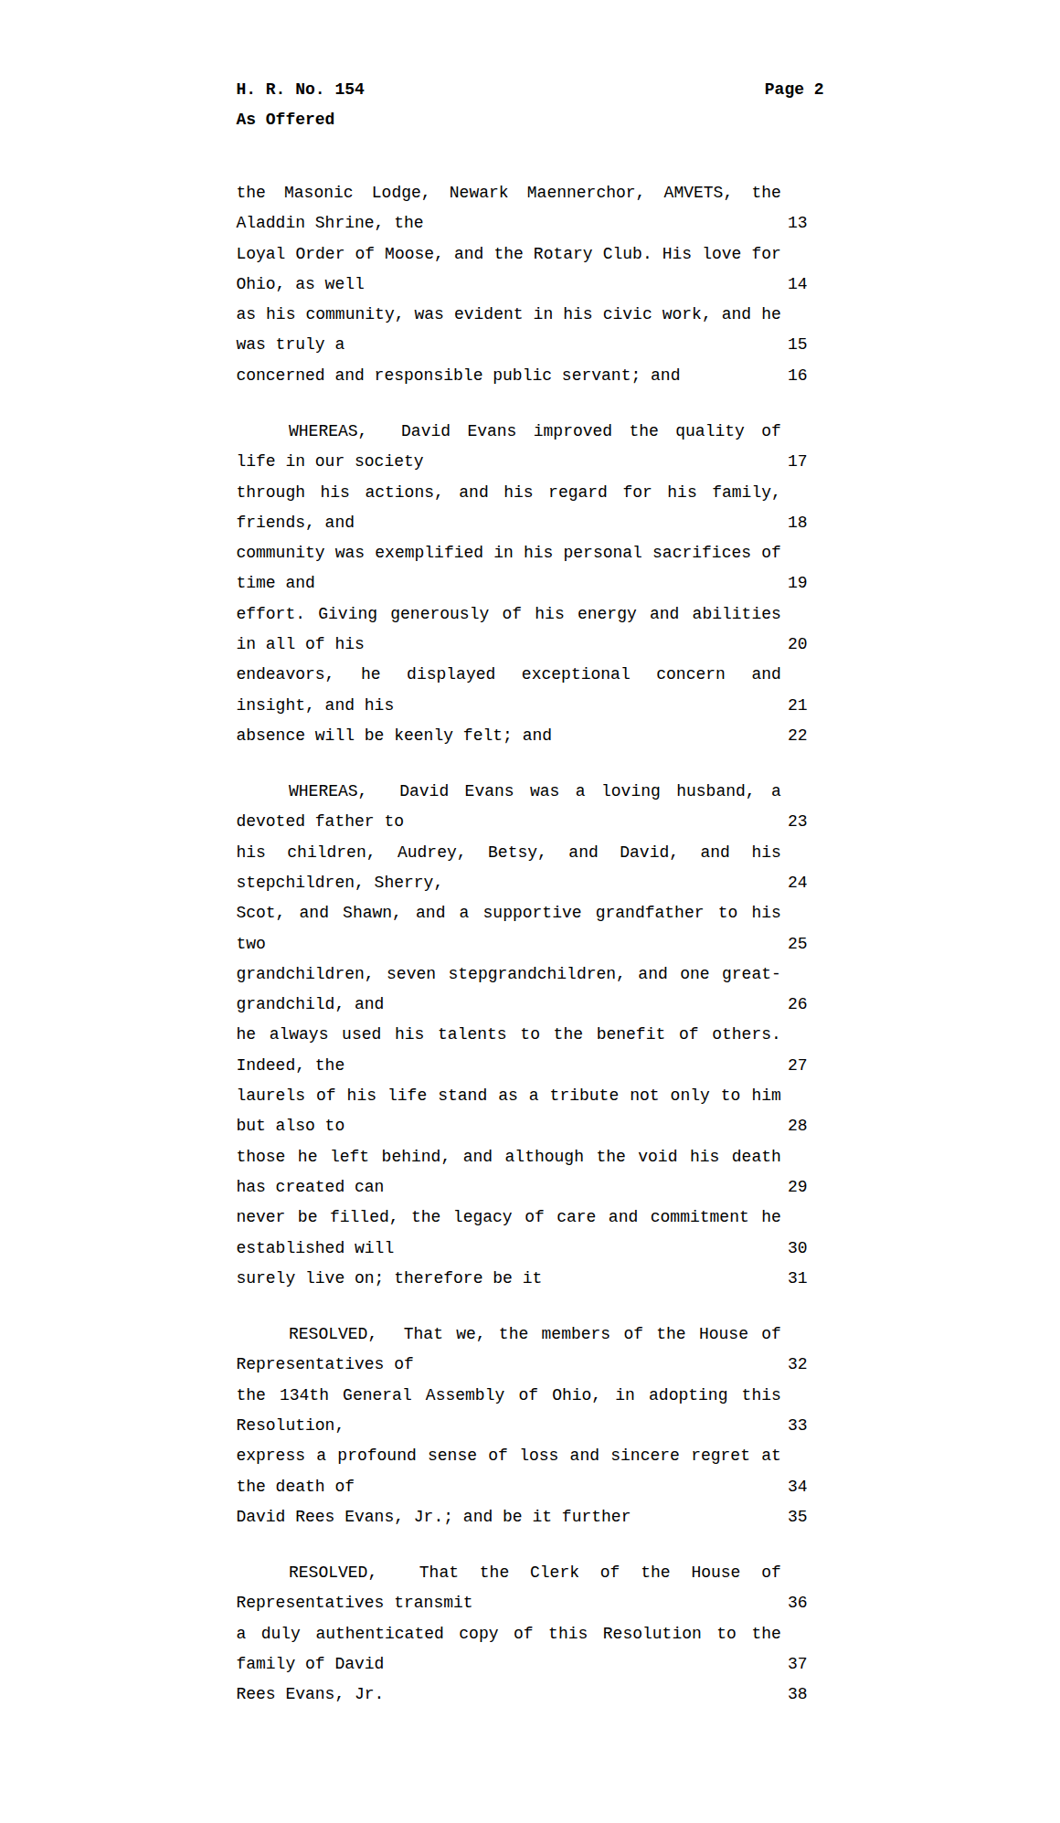H. R. No. 154
As Offered
Page 2
the Masonic Lodge, Newark Maennerchor, AMVETS, the Aladdin Shrine, the13 Loyal Order of Moose, and the Rotary Club. His love for Ohio, as well14 as his community, was evident in his civic work, and he was truly a15 concerned and responsible public servant; and16
WHEREAS, David Evans improved the quality of life in our society17 through his actions, and his regard for his family, friends, and18 community was exemplified in his personal sacrifices of time and19 effort. Giving generously of his energy and abilities in all of his20 endeavors, he displayed exceptional concern and insight, and his21 absence will be keenly felt; and22
WHEREAS, David Evans was a loving husband, a devoted father to23 his children, Audrey, Betsy, and David, and his stepchildren, Sherry,24 Scot, and Shawn, and a supportive grandfather to his two25 grandchildren, seven stepgrandchildren, and one great-grandchild, and26 he always used his talents to the benefit of others. Indeed, the27 laurels of his life stand as a tribute not only to him but also to28 those he left behind, and although the void his death has created can29 never be filled, the legacy of care and commitment he established will30 surely live on; therefore be it31
RESOLVED, That we, the members of the House of Representatives of32 the 134th General Assembly of Ohio, in adopting this Resolution,33 express a profound sense of loss and sincere regret at the death of34 David Rees Evans, Jr.; and be it further35
RESOLVED, That the Clerk of the House of Representatives transmit36 a duly authenticated copy of this Resolution to the family of David37 Rees Evans, Jr.38